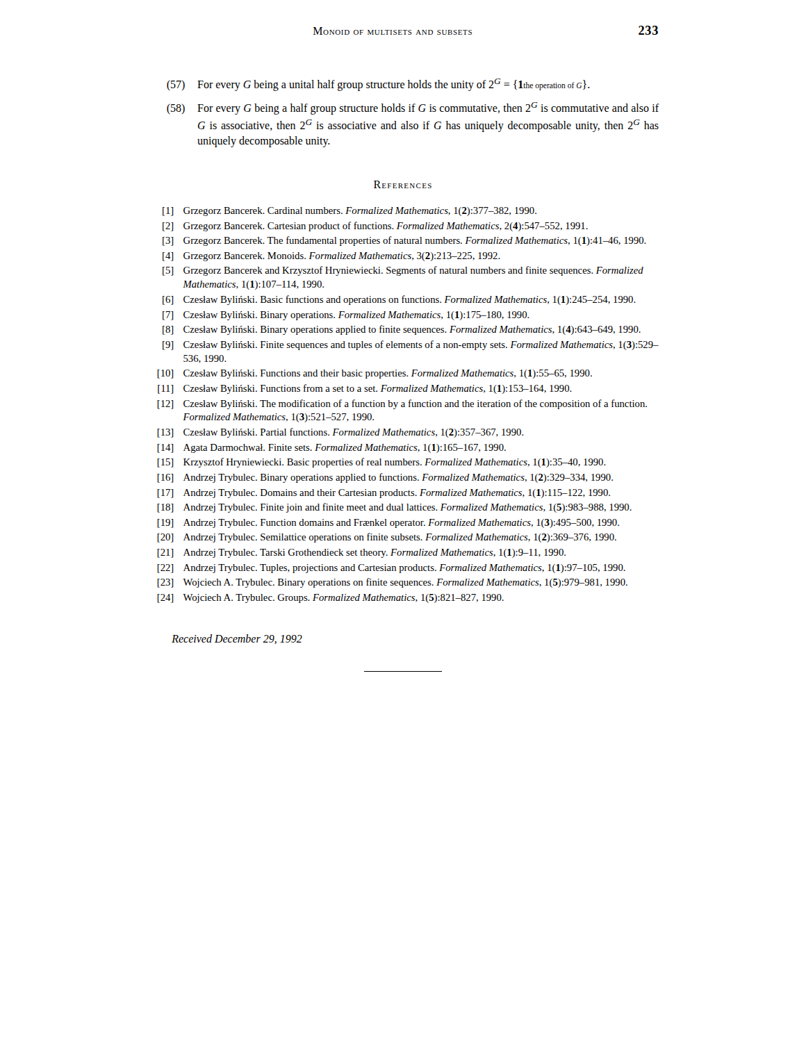Monoid of multisets and subsets 233
(57) For every G being a unital half group structure holds the unity of 2G = {1 the operation of G}.
(58) For every G being a half group structure holds if G is commutative, then 2G is commutative and also if G is associative, then 2G is associative and also if G has uniquely decomposable unity, then 2G has uniquely decomposable unity.
References
[1] Grzegorz Bancerek. Cardinal numbers. Formalized Mathematics, 1(2):377–382, 1990.
[2] Grzegorz Bancerek. Cartesian product of functions. Formalized Mathematics, 2(4):547–552, 1991.
[3] Grzegorz Bancerek. The fundamental properties of natural numbers. Formalized Mathematics, 1(1):41–46, 1990.
[4] Grzegorz Bancerek. Monoids. Formalized Mathematics, 3(2):213–225, 1992.
[5] Grzegorz Bancerek and Krzysztof Hryniewiecki. Segments of natural numbers and finite sequences. Formalized Mathematics, 1(1):107–114, 1990.
[6] Czesław Byliński. Basic functions and operations on functions. Formalized Mathematics, 1(1):245–254, 1990.
[7] Czesław Byliński. Binary operations. Formalized Mathematics, 1(1):175–180, 1990.
[8] Czesław Byliński. Binary operations applied to finite sequences. Formalized Mathematics, 1(4):643–649, 1990.
[9] Czesław Byliński. Finite sequences and tuples of elements of a non-empty sets. Formalized Mathematics, 1(3):529–536, 1990.
[10] Czesław Byliński. Functions and their basic properties. Formalized Mathematics, 1(1):55–65, 1990.
[11] Czesław Byliński. Functions from a set to a set. Formalized Mathematics, 1(1):153–164, 1990.
[12] Czesław Byliński. The modification of a function by a function and the iteration of the composition of a function. Formalized Mathematics, 1(3):521–527, 1990.
[13] Czesław Byliński. Partial functions. Formalized Mathematics, 1(2):357–367, 1990.
[14] Agata Darmochwał. Finite sets. Formalized Mathematics, 1(1):165–167, 1990.
[15] Krzysztof Hryniewiecki. Basic properties of real numbers. Formalized Mathematics, 1(1):35–40, 1990.
[16] Andrzej Trybulec. Binary operations applied to functions. Formalized Mathematics, 1(2):329–334, 1990.
[17] Andrzej Trybulec. Domains and their Cartesian products. Formalized Mathematics, 1(1):115–122, 1990.
[18] Andrzej Trybulec. Finite join and finite meet and dual lattices. Formalized Mathematics, 1(5):983–988, 1990.
[19] Andrzej Trybulec. Function domains and Frænkel operator. Formalized Mathematics, 1(3):495–500, 1990.
[20] Andrzej Trybulec. Semilattice operations on finite subsets. Formalized Mathematics, 1(2):369–376, 1990.
[21] Andrzej Trybulec. Tarski Grothendieck set theory. Formalized Mathematics, 1(1):9–11, 1990.
[22] Andrzej Trybulec. Tuples, projections and Cartesian products. Formalized Mathematics, 1(1):97–105, 1990.
[23] Wojciech A. Trybulec. Binary operations on finite sequences. Formalized Mathematics, 1(5):979–981, 1990.
[24] Wojciech A. Trybulec. Groups. Formalized Mathematics, 1(5):821–827, 1990.
Received December 29, 1992